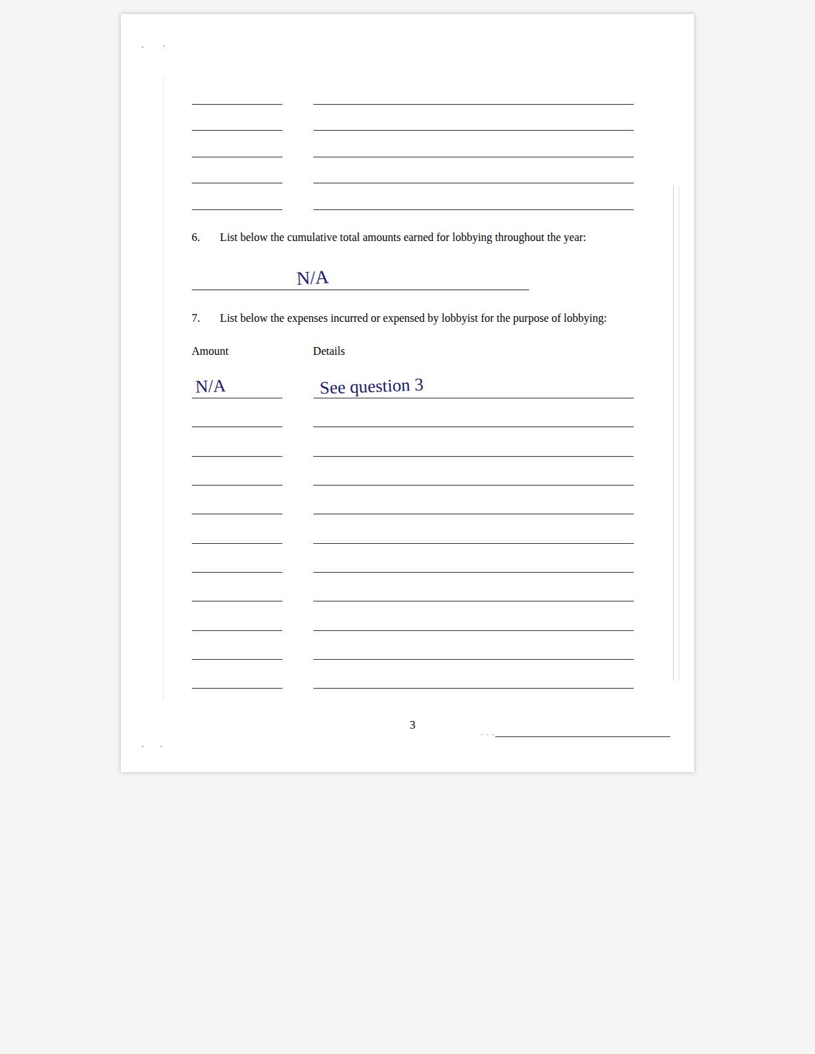·
·
·
·
6. List below the cumulative total amounts earned for lobbying throughout the year:
N/A
7. List below the expenses incurred or expensed by lobbyist for the purpose of lobbying:
Amount Details
| N/A | | See question 3 |
3
· · ·